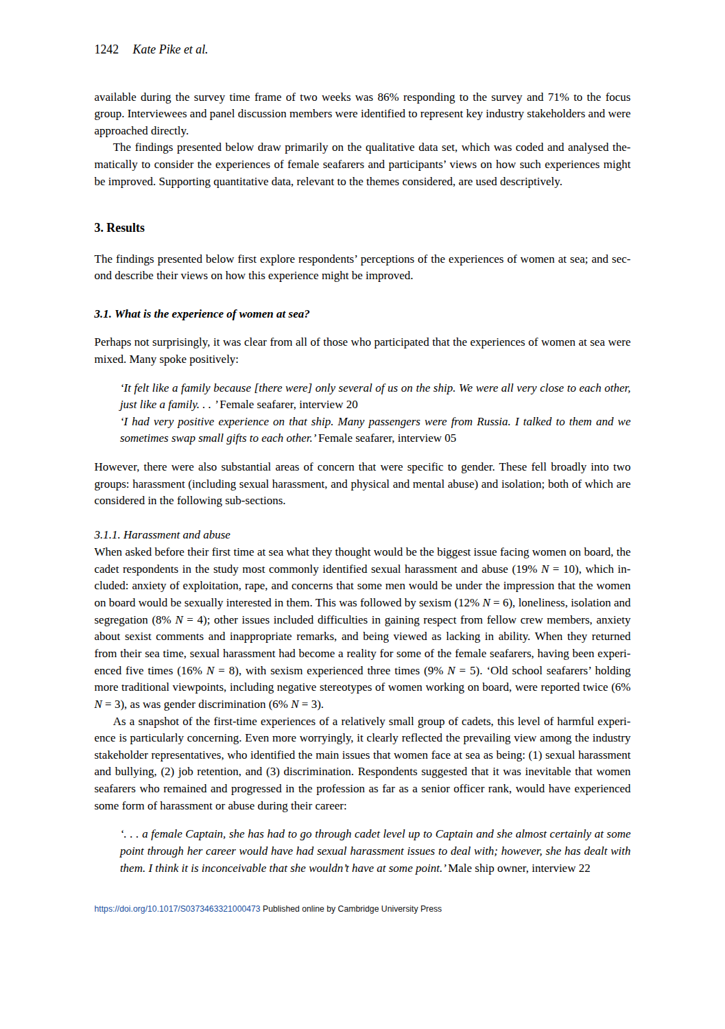1242 Kate Pike et al.
available during the survey time frame of two weeks was 86% responding to the survey and 71% to the focus group. Interviewees and panel discussion members were identified to represent key industry stakeholders and were approached directly.
The findings presented below draw primarily on the qualitative data set, which was coded and analysed thematically to consider the experiences of female seafarers and participants’ views on how such experiences might be improved. Supporting quantitative data, relevant to the themes considered, are used descriptively.
3. Results
The findings presented below first explore respondents’ perceptions of the experiences of women at sea; and second describe their views on how this experience might be improved.
3.1. What is the experience of women at sea?
Perhaps not surprisingly, it was clear from all of those who participated that the experiences of women at sea were mixed. Many spoke positively:
‘It felt like a family because [there were] only several of us on the ship. We were all very close to each other, just like a family. . . ’ Female seafarer, interview 20
‘I had very positive experience on that ship. Many passengers were from Russia. I talked to them and we sometimes swap small gifts to each other.’ Female seafarer, interview 05
However, there were also substantial areas of concern that were specific to gender. These fell broadly into two groups: harassment (including sexual harassment, and physical and mental abuse) and isolation; both of which are considered in the following sub-sections.
3.1.1. Harassment and abuse
When asked before their first time at sea what they thought would be the biggest issue facing women on board, the cadet respondents in the study most commonly identified sexual harassment and abuse (19% N = 10), which included: anxiety of exploitation, rape, and concerns that some men would be under the impression that the women on board would be sexually interested in them. This was followed by sexism (12% N = 6), loneliness, isolation and segregation (8% N = 4); other issues included difficulties in gaining respect from fellow crew members, anxiety about sexist comments and inappropriate remarks, and being viewed as lacking in ability. When they returned from their sea time, sexual harassment had become a reality for some of the female seafarers, having been experienced five times (16% N = 8), with sexism experienced three times (9% N = 5). ‘Old school seafarers’ holding more traditional viewpoints, including negative stereotypes of women working on board, were reported twice (6% N = 3), as was gender discrimination (6% N = 3).
As a snapshot of the first-time experiences of a relatively small group of cadets, this level of harmful experience is particularly concerning. Even more worryingly, it clearly reflected the prevailing view among the industry stakeholder representatives, who identified the main issues that women face at sea as being: (1) sexual harassment and bullying, (2) job retention, and (3) discrimination. Respondents suggested that it was inevitable that women seafarers who remained and progressed in the profession as far as a senior officer rank, would have experienced some form of harassment or abuse during their career:
‘. . . a female Captain, she has had to go through cadet level up to Captain and she almost certainly at some point through her career would have had sexual harassment issues to deal with; however, she has dealt with them. I think it is inconceivable that she wouldn’t have at some point.’ Male ship owner, interview 22
https://doi.org/10.1017/S0373463321000473 Published online by Cambridge University Press